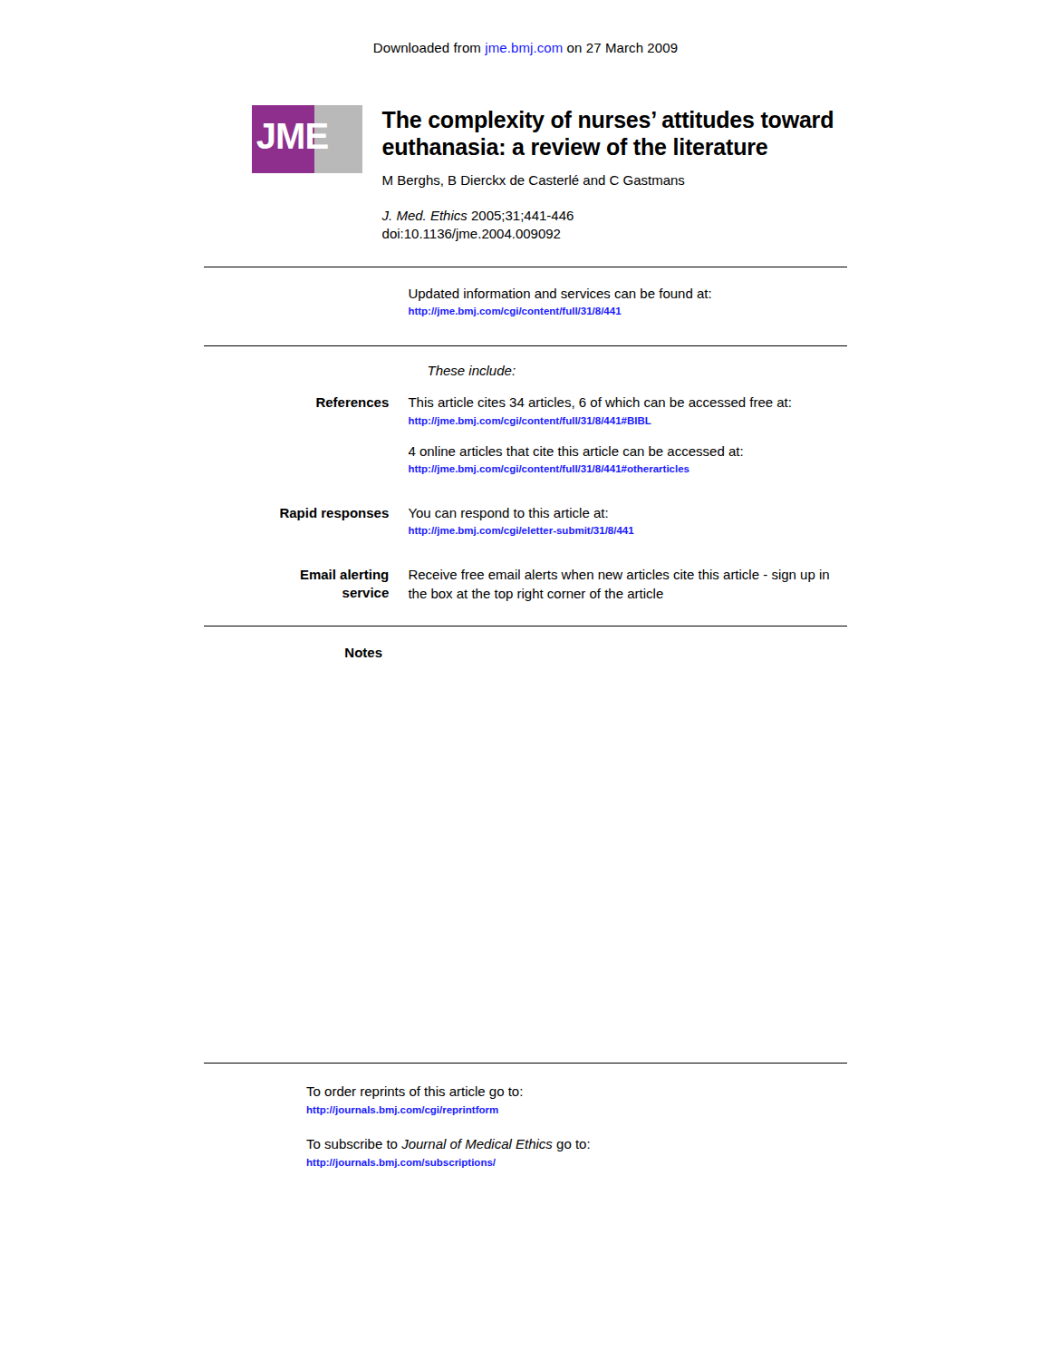Downloaded from jme.bmj.com on 27 March 2009
JME
The complexity of nurses’ attitudes toward
euthanasia: a review of the literature
M Berghs, B Dierckx de Casterlé and C Gastmans
J. Med. Ethics 2005;31;441-446
doi:10.1136/jme.2004.009092
Updated information and services can be found at: http://jme.bmj.com/cgi/content/full/31/8/441
These include:
References
This article cites 34 articles, 6 of which can be accessed free at: http://jme.bmj.com/cgi/content/full/31/8/441#BIBL
4 online articles that cite this article can be accessed at: http://jme.bmj.com/cgi/content/full/31/8/441#otherarticles
Rapid responses
You can respond to this article at: http://jme.bmj.com/cgi/eletter-submit/31/8/441
Email alerting
service
Receive free email alerts when new articles cite this article - sign up in the box at the top right corner of the article
Notes
To order reprints of this article go to: http://journals.bmj.com/cgi/reprintform
To subscribe to Journal of Medical Ethics go to: http://journals.bmj.com/subscriptions/